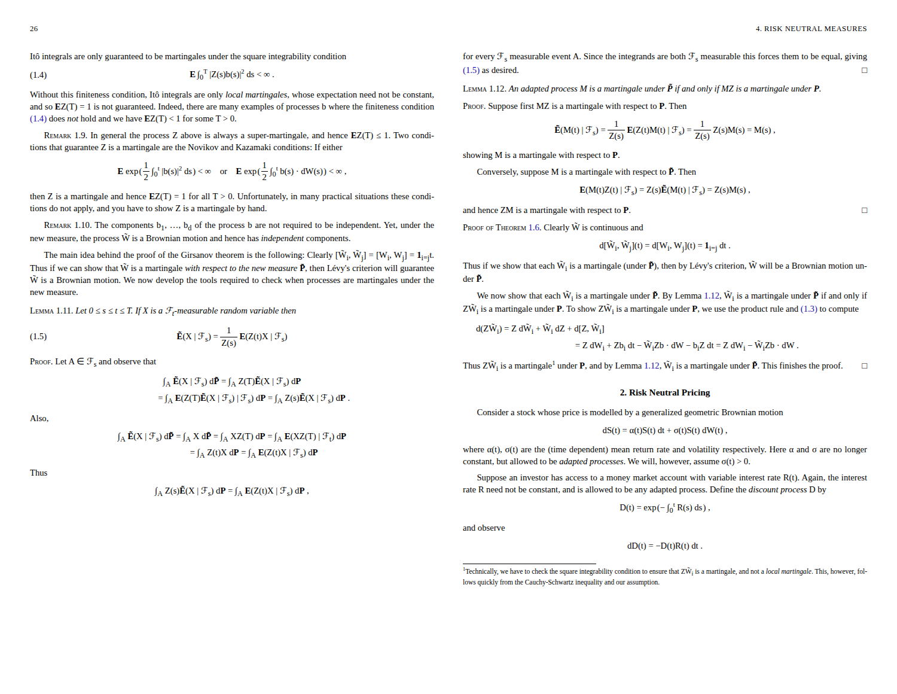26
4. Risk Neutral Measures
Itô integrals are only guaranteed to be martingales under the square integrability condition
(1.4) E ∫0T |Z(s)b(s)|2 ds < ∞ .
Without this finiteness condition, Itô integrals are only local martingales, whose expectation need not be constant, and so EZ(T) = 1 is not guaranteed. Indeed, there are many examples of processes b where the finiteness condition (1.4) does not hold and we have EZ(T) < 1 for some T > 0.
Remark 1.9. In general the process Z above is always a super-martingale, and hence EZ(T) ≤ 1. Two conditions that guarantee Z is a martingale are the Novikov and Kazamaki conditions: If either
E exp ( 12 ∫0t |b(s)|2 ds ) < ∞ or E exp ( 12 ∫0t b(s) · dW(s) ) < ∞ ,
then Z is a martingale and hence EZ(T) = 1 for all T > 0. Unfortunately, in many practical situations these conditions do not apply, and you have to show Z is a martingale by hand.
Remark 1.10. The components b1, …, bd of the process b are not required to be independent. Yet, under the new measure, the process W̃ is a Brownian motion and hence has independent components.
The main idea behind the proof of the Girsanov theorem is the following: Clearly [W̃i, W̃j] = [Wi, Wj] = 1i=jt. Thus if we can show that W̃ is a martingale with respect to the new measure P̃, then Lévy's criterion will guarantee W̃ is a Brownian motion. We now develop the tools required to check when processes are martingales under the new measure.
Lemma 1.11. Let 0 ≤ s ≤ t ≤ T. If X is a ℱt-measurable random variable then
(1.5) Ẽ(X | ℱs) = 1 Z(s) E(Z(t)X | ℱs)
Proof. Let A ∈ ℱs and observe that
∫A Ẽ(X | ℱs) dP̃ = ∫A Z(T)Ẽ(X | ℱs) dP
= ∫A E(Z(T)Ẽ(X | ℱs) | ℱs) dP = ∫A Z(s)Ẽ(X | ℱs) dP .
Also,
∫A Ẽ(X | ℱs) dP̃ = ∫A X dP̃ = ∫A XZ(T) dP = ∫A E(XZ(T) | ℱt) dP
= ∫A Z(t)X dP = ∫A E(Z(t)X | ℱs) dP
Thus
∫A Z(s)Ẽ(X | ℱs) dP = ∫A E(Z(t)X | ℱs) dP ,
for every ℱs measurable event A. Since the integrands are both ℱs measurable this forces them to be equal, giving (1.5) as desired. □
Lemma 1.12. An adapted process M is a martingale under P̃ if and only if MZ is a martingale under P.
Proof. Suppose first MZ is a martingale with respect to P. Then
Ẽ(M(t) | ℱs) = 1 Z(s) E(Z(t)M(t) | ℱs) = 1 Z(s) Z(s)M(s) = M(s) ,
showing M is a martingale with respect to P.
Conversely, suppose M is a martingale with respect to P̃. Then
E(M(t)Z(t) | ℱs) = Z(s)Ẽ(M(t) | ℱs) = Z(s)M(s) ,
and hence ZM is a martingale with respect to P. □
Proof of Theorem 1.6. Clearly W̃ is continuous and
d[W̃i, W̃j](t) = d[Wi, Wj](t) = 1i=j dt .
Thus if we show that each W̃i is a martingale (under P̃), then by Lévy's criterion, W̃ will be a Brownian motion under P̃.
We now show that each W̃i is a martingale under P̃. By Lemma 1.12, W̃i is a martingale under P̃ if and only if ZW̃i is a martingale under P. To show ZW̃i is a martingale under P, we use the product rule and (1.3) to compute
d(ZW̃i) = Z dW̃i + W̃i dZ + d[Z, W̃i]
= Z dWi + Zbi dt − W̃iZb · dW − biZ dt = Z dWi − W̃iZb · dW .
Thus ZW̃i is a martingale1 under P, and by Lemma 1.12, W̃i is a martingale under P̃. This finishes the proof. □
2. Risk Neutral Pricing
Consider a stock whose price is modelled by a generalized geometric Brownian motion
dS(t) = α(t)S(t) dt + σ(t)S(t) dW(t) ,
where α(t), σ(t) are the (time dependent) mean return rate and volatility respectively. Here α and σ are no longer constant, but allowed to be adapted processes. We will, however, assume σ(t) > 0.
Suppose an investor has access to a money market account with variable interest rate R(t). Again, the interest rate R need not be constant, and is allowed to be any adapted process. Define the discount process D by
D(t) = exp (− ∫0t R(s) ds ) ,
and observe
dD(t) = −D(t)R(t) dt .
1Technically, we have to check the square integrability condition to ensure that ZW̃i is a martingale, and not a local martingale. This, however, follows quickly from the Cauchy-Schwartz inequality and our assumption.